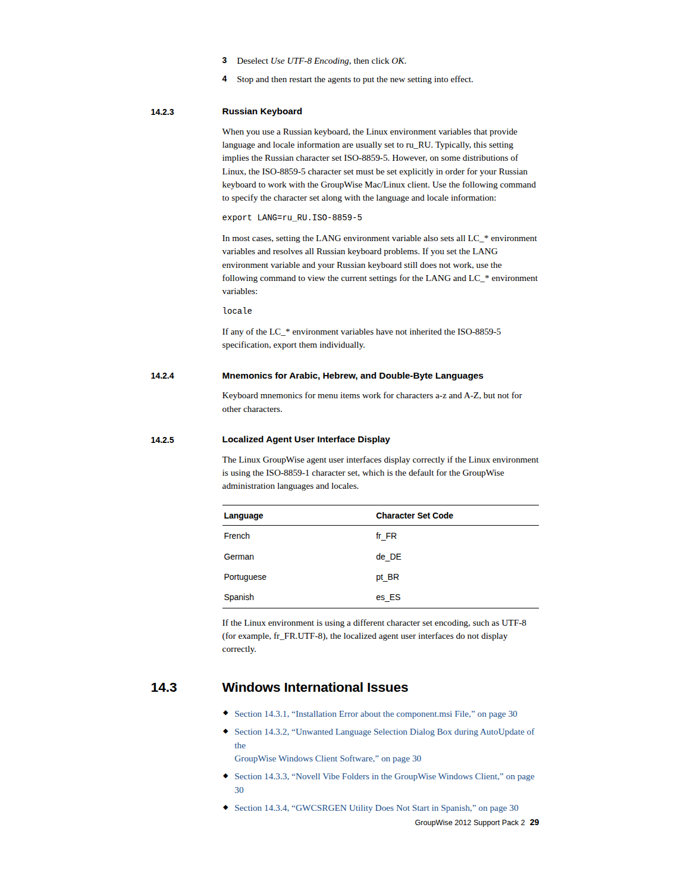3 Deselect Use UTF-8 Encoding, then click OK.
4 Stop and then restart the agents to put the new setting into effect.
14.2.3
Russian Keyboard
When you use a Russian keyboard, the Linux environment variables that provide language and locale information are usually set to ru_RU. Typically, this setting implies the Russian character set ISO-8859-5. However, on some distributions of Linux, the ISO-8859-5 character set must be set explicitly in order for your Russian keyboard to work with the GroupWise Mac/Linux client. Use the following command to specify the character set along with the language and locale information:
export LANG=ru_RU.ISO-8859-5
In most cases, setting the LANG environment variable also sets all LC_* environment variables and resolves all Russian keyboard problems. If you set the LANG environment variable and your Russian keyboard still does not work, use the following command to view the current settings for the LANG and LC_* environment variables:
locale
If any of the LC_* environment variables have not inherited the ISO-8859-5 specification, export them individually.
14.2.4
Mnemonics for Arabic, Hebrew, and Double-Byte Languages
Keyboard mnemonics for menu items work for characters a-z and A-Z, but not for other characters.
14.2.5
Localized Agent User Interface Display
The Linux GroupWise agent user interfaces display correctly if the Linux environment is using the ISO-8859-1 character set, which is the default for the GroupWise administration languages and locales.
| Language | Character Set Code |
| --- | --- |
| French | fr_FR |
| German | de_DE |
| Portuguese | pt_BR |
| Spanish | es_ES |
If the Linux environment is using a different character set encoding, such as UTF-8 (for example, fr_FR.UTF-8), the localized agent user interfaces do not display correctly.
14.3
Windows International Issues
Section 14.3.1, “Installation Error about the component.msi File,” on page 30
Section 14.3.2, “Unwanted Language Selection Dialog Box during AutoUpdate of the GroupWise Windows Client Software,” on page 30
Section 14.3.3, “Novell Vibe Folders in the GroupWise Windows Client,” on page 30
Section 14.3.4, “GWCSRGEN Utility Does Not Start in Spanish,” on page 30
GroupWise 2012 Support Pack 229